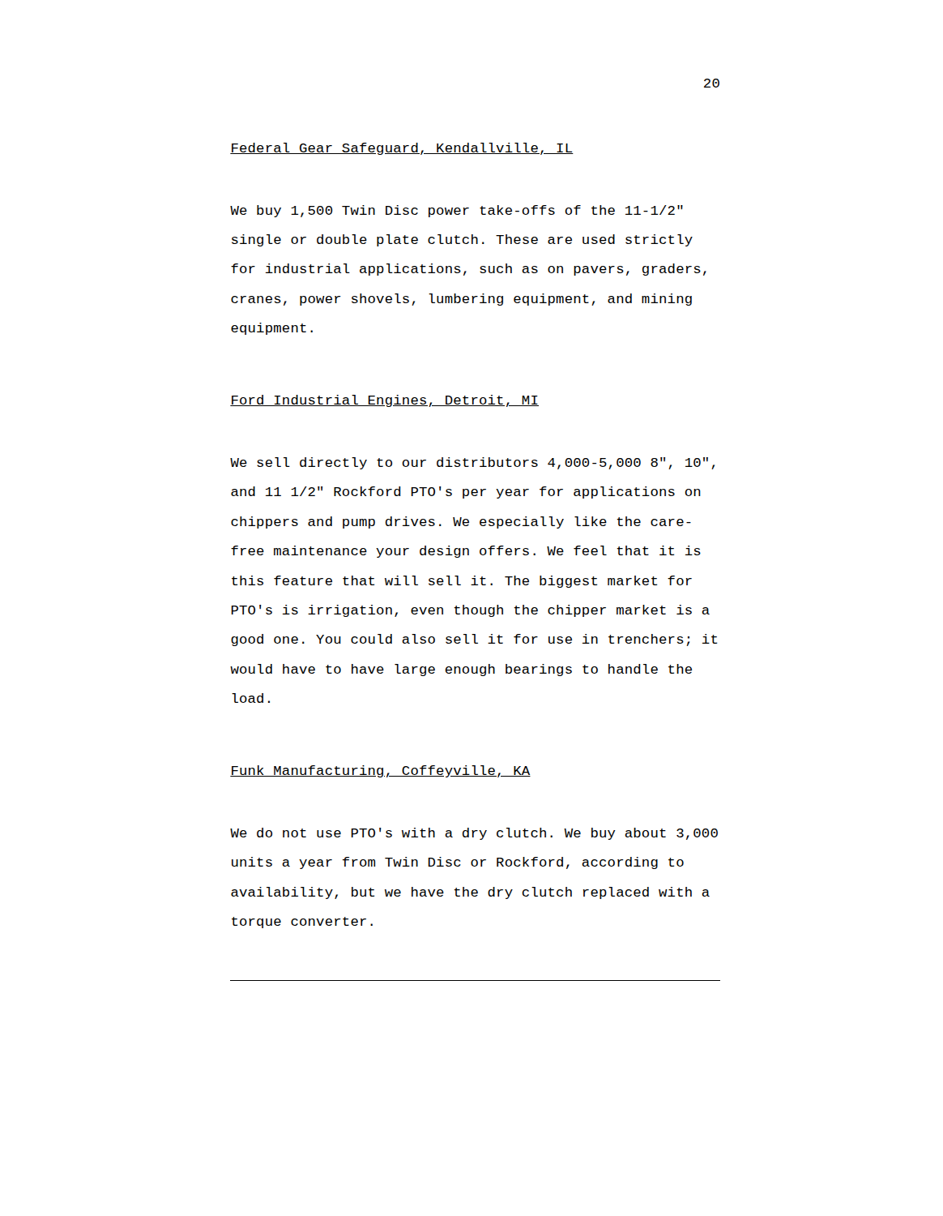20
Federal Gear Safeguard, Kendallville, IL
We buy 1,500 Twin Disc power take-offs of the 11-1/2" single or double plate clutch. These are used strictly for industrial applications, such as on pavers, graders, cranes, power shovels, lumbering equipment, and mining equipment.
Ford Industrial Engines, Detroit, MI
We sell directly to our distributors 4,000-5,000 8", 10", and 11 1/2" Rockford PTO's per year for applications on chippers and pump drives. We especially like the care-free maintenance your design offers. We feel that it is this feature that will sell it. The biggest market for PTO's is irrigation, even though the chipper market is a good one. You could also sell it for use in trenchers; it would have to have large enough bearings to handle the load.
Funk Manufacturing, Coffeyville, KA
We do not use PTO's with a dry clutch. We buy about 3,000 units a year from Twin Disc or Rockford, according to availability, but we have the dry clutch replaced with a torque converter.